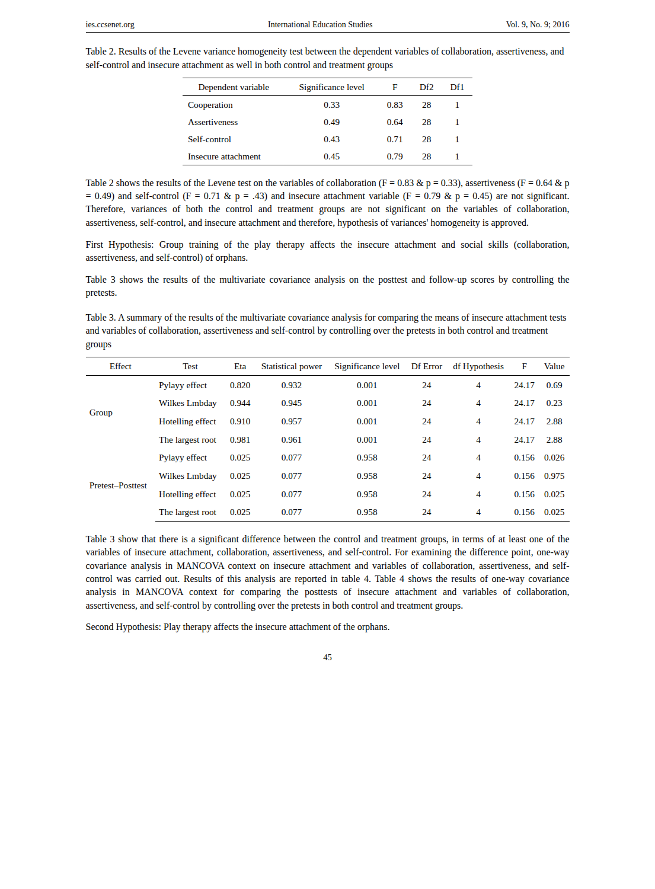ies.ccsenet.org International Education Studies Vol. 9, No. 9; 2016
Table 2. Results of the Levene variance homogeneity test between the dependent variables of collaboration, assertiveness, and self-control and insecure attachment as well in both control and treatment groups
| Dependent variable | Significance level | F | Df2 | Df1 |
| --- | --- | --- | --- | --- |
| Cooperation | 0.33 | 0.83 | 28 | 1 |
| Assertiveness | 0.49 | 0.64 | 28 | 1 |
| Self-control | 0.43 | 0.71 | 28 | 1 |
| Insecure attachment | 0.45 | 0.79 | 28 | 1 |
Table 2 shows the results of the Levene test on the variables of collaboration (F = 0.83 & p = 0.33), assertiveness (F = 0.64 & p = 0.49) and self-control (F = 0.71 & p = .43) and insecure attachment variable (F = 0.79 & p = 0.45) are not significant. Therefore, variances of both the control and treatment groups are not significant on the variables of collaboration, assertiveness, self-control, and insecure attachment and therefore, hypothesis of variances' homogeneity is approved.
First Hypothesis: Group training of the play therapy affects the insecure attachment and social skills (collaboration, assertiveness, and self-control) of orphans.
Table 3 shows the results of the multivariate covariance analysis on the posttest and follow-up scores by controlling the pretests.
Table 3. A summary of the results of the multivariate covariance analysis for comparing the means of insecure attachment tests and variables of collaboration, assertiveness and self-control by controlling over the pretests in both control and treatment groups
| Effect | Test | Eta | Statistical power | Significance level | Df Error | df Hypothesis | F | Value |
| --- | --- | --- | --- | --- | --- | --- | --- | --- |
| Group | Pylayy effect | 0.820 | 0.932 | 0.001 | 24 | 4 | 24.17 | 0.69 |
| Wilkes Lmbday | 0.944 | 0.945 | 0.001 | 24 | 4 | 24.17 | 0.23 |
| Hotelling effect | 0.910 | 0.957 | 0.001 | 24 | 4 | 24.17 | 2.88 |
| The largest root | 0.981 | 0.961 | 0.001 | 24 | 4 | 24.17 | 2.88 |
| Pretest–Posttest | Pylayy effect | 0.025 | 0.077 | 0.958 | 24 | 4 | 0.156 | 0.026 |
| Wilkes Lmbday | 0.025 | 0.077 | 0.958 | 24 | 4 | 0.156 | 0.975 |
| Hotelling effect | 0.025 | 0.077 | 0.958 | 24 | 4 | 0.156 | 0.025 |
| The largest root | 0.025 | 0.077 | 0.958 | 24 | 4 | 0.156 | 0.025 |
Table 3 show that there is a significant difference between the control and treatment groups, in terms of at least one of the variables of insecure attachment, collaboration, assertiveness, and self-control. For examining the difference point, one-way covariance analysis in MANCOVA context on insecure attachment and variables of collaboration, assertiveness, and self-control was carried out. Results of this analysis are reported in table 4. Table 4 shows the results of one-way covariance analysis in MANCOVA context for comparing the posttests of insecure attachment and variables of collaboration, assertiveness, and self-control by controlling over the pretests in both control and treatment groups.
Second Hypothesis: Play therapy affects the insecure attachment of the orphans.
45